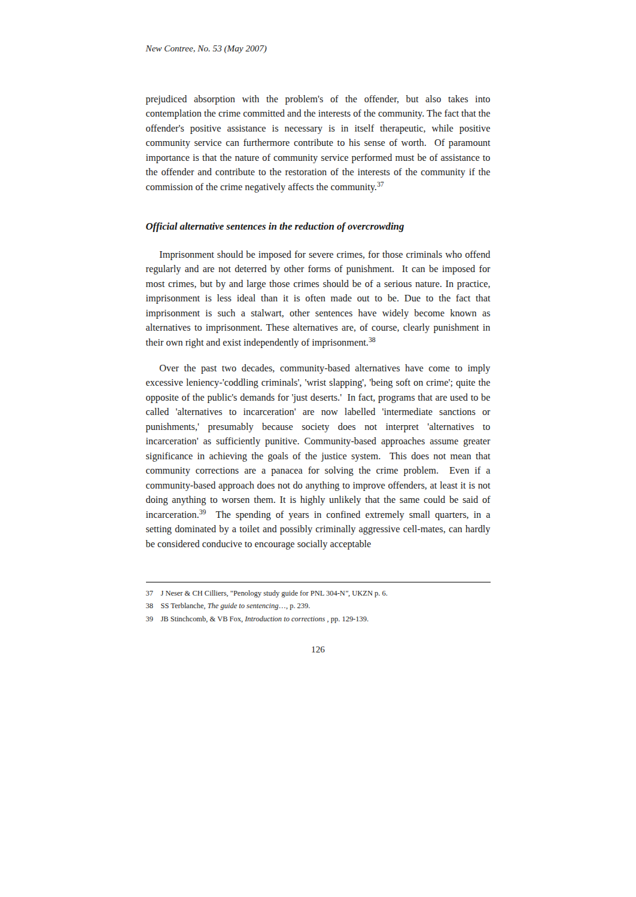New Contree, No. 53 (May 2007)
prejudiced absorption with the problem's of the offender, but also takes into contemplation the crime committed and the interests of the community. The fact that the offender's positive assistance is necessary is in itself therapeutic, while positive community service can furthermore contribute to his sense of worth. Of paramount importance is that the nature of community service performed must be of assistance to the offender and contribute to the restoration of the interests of the community if the commission of the crime negatively affects the community.37
Official alternative sentences in the reduction of overcrowding
Imprisonment should be imposed for severe crimes, for those criminals who offend regularly and are not deterred by other forms of punishment. It can be imposed for most crimes, but by and large those crimes should be of a serious nature. In practice, imprisonment is less ideal than it is often made out to be. Due to the fact that imprisonment is such a stalwart, other sentences have widely become known as alternatives to imprisonment. These alternatives are, of course, clearly punishment in their own right and exist independently of imprisonment.38
Over the past two decades, community-based alternatives have come to imply excessive leniency-'coddling criminals', 'wrist slapping', 'being soft on crime'; quite the opposite of the public's demands for 'just deserts.' In fact, programs that are used to be called 'alternatives to incarceration' are now labelled 'intermediate sanctions or punishments,' presumably because society does not interpret 'alternatives to incarceration' as sufficiently punitive. Community-based approaches assume greater significance in achieving the goals of the justice system. This does not mean that community corrections are a panacea for solving the crime problem. Even if a community-based approach does not do anything to improve offenders, at least it is not doing anything to worsen them. It is highly unlikely that the same could be said of incarceration.39 The spending of years in confined extremely small quarters, in a setting dominated by a toilet and possibly criminally aggressive cell-mates, can hardly be considered conducive to encourage socially acceptable
37 J Neser & CH Cilliers, "Penology study guide for PNL 304-N", UKZN p. 6.
38 SS Terblanche, The guide to sentencing…, p. 239.
39 JB Stinchcomb, & VB Fox, Introduction to corrections , pp. 129-139.
126